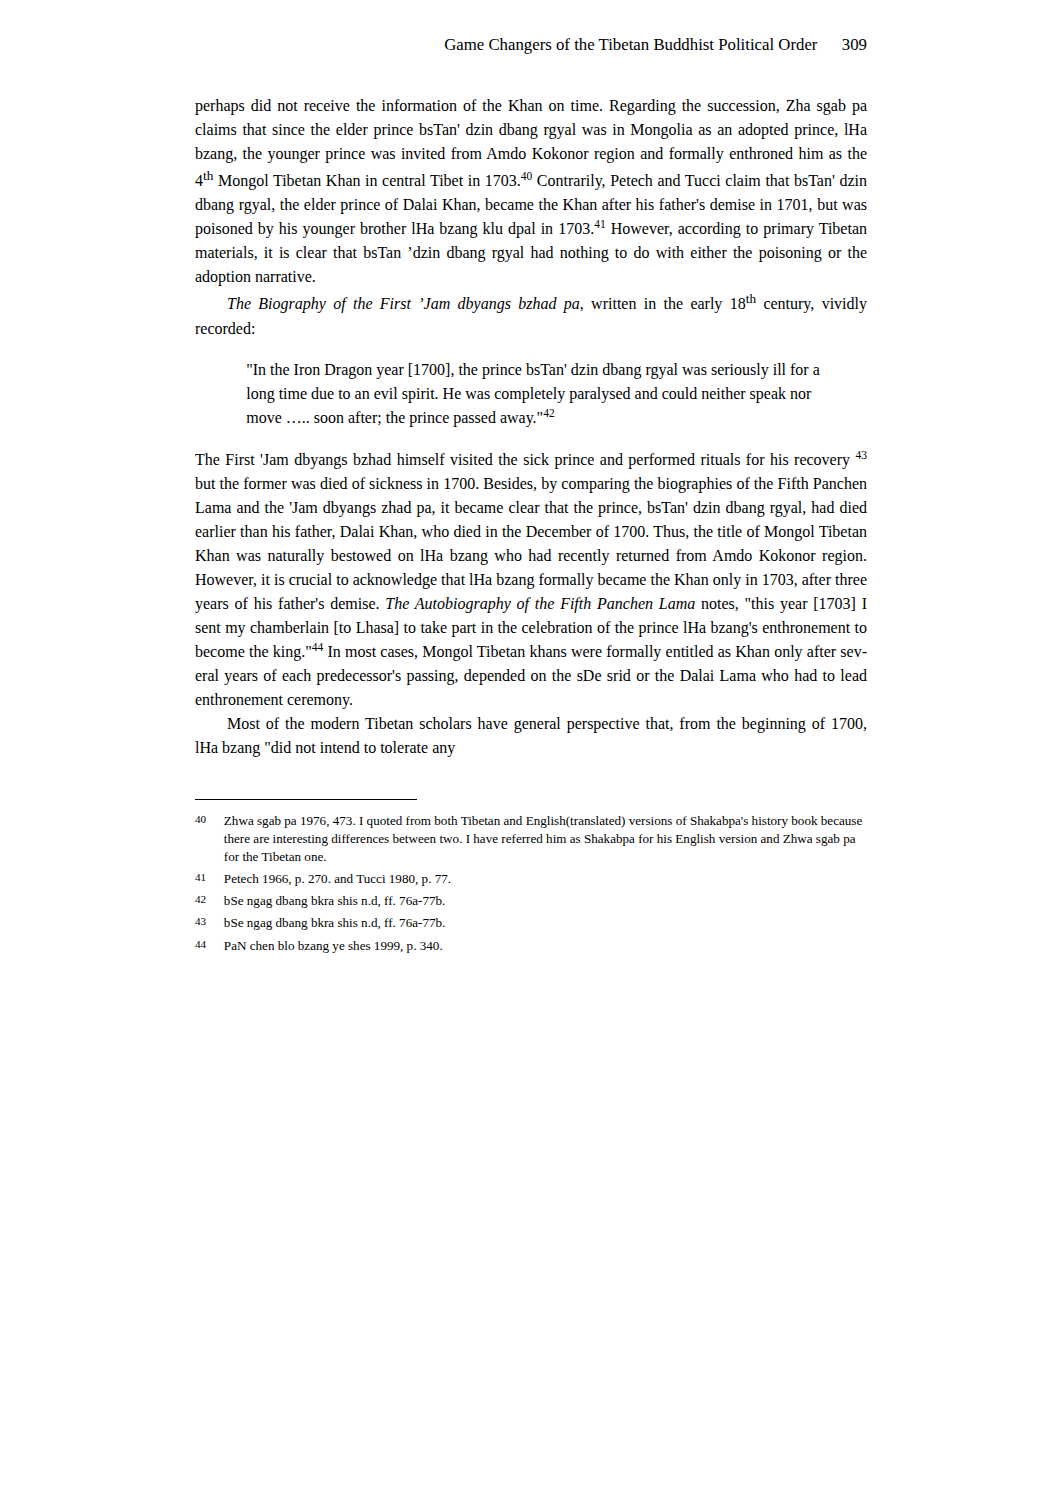Game Changers of the Tibetan Buddhist Political Order 309
perhaps did not receive the information of the Khan on time. Regarding the succession, Zha sgab pa claims that since the elder prince bsTan' dzin dbang rgyal was in Mongolia as an adopted prince, lHa bzang, the younger prince was invited from Amdo Kokonor region and formally enthroned him as the 4th Mongol Tibetan Khan in central Tibet in 1703.40 Contrarily, Petech and Tucci claim that bsTan' dzin dbang rgyal, the elder prince of Dalai Khan, became the Khan after his father's demise in 1701, but was poisoned by his younger brother lHa bzang klu dpal in 1703.41 However, according to primary Tibetan materials, it is clear that bsTan ’dzin dbang rgyal had nothing to do with either the poisoning or the adoption narrative.
The Biography of the First ’Jam dbyangs bzhad pa, written in the early 18th century, vividly recorded:
"In the Iron Dragon year [1700], the prince bsTan' dzin dbang rgyal was seriously ill for a long time due to an evil spirit. He was completely paralysed and could neither speak nor move ….. soon after; the prince passed away."42
The First 'Jam dbyangs bzhad himself visited the sick prince and performed rituals for his recovery 43 but the former was died of sickness in 1700. Besides, by comparing the biographies of the Fifth Panchen Lama and the 'Jam dbyangs zhad pa, it became clear that the prince, bsTan' dzin dbang rgyal, had died earlier than his father, Dalai Khan, who died in the December of 1700. Thus, the title of Mongol Tibetan Khan was naturally bestowed on lHa bzang who had recently returned from Amdo Kokonor region. However, it is crucial to acknowledge that lHa bzang formally became the Khan only in 1703, after three years of his father's demise. The Autobiography of the Fifth Panchen Lama notes, "this year [1703] I sent my chamberlain [to Lhasa] to take part in the celebration of the prince lHa bzang's enthronement to become the king."44 In most cases, Mongol Tibetan khans were formally entitled as Khan only after several years of each predecessor's passing, depended on the sDe srid or the Dalai Lama who had to lead enthronement ceremony.
Most of the modern Tibetan scholars have general perspective that, from the beginning of 1700, lHa bzang "did not intend to tolerate any
40 Zhwa sgab pa 1976, 473. I quoted from both Tibetan and English(translated) versions of Shakabpa's history book because there are interesting differences between two. I have referred him as Shakabpa for his English version and Zhwa sgab pa for the Tibetan one.
41 Petech 1966, p. 270. and Tucci 1980, p. 77.
42bSe ngag dbang bkra shis n.d, ff. 76a-77b.
43bSe ngag dbang bkra shis n.d, ff. 76a-77b.
44 PaN chen blo bzang ye shes 1999, p. 340.